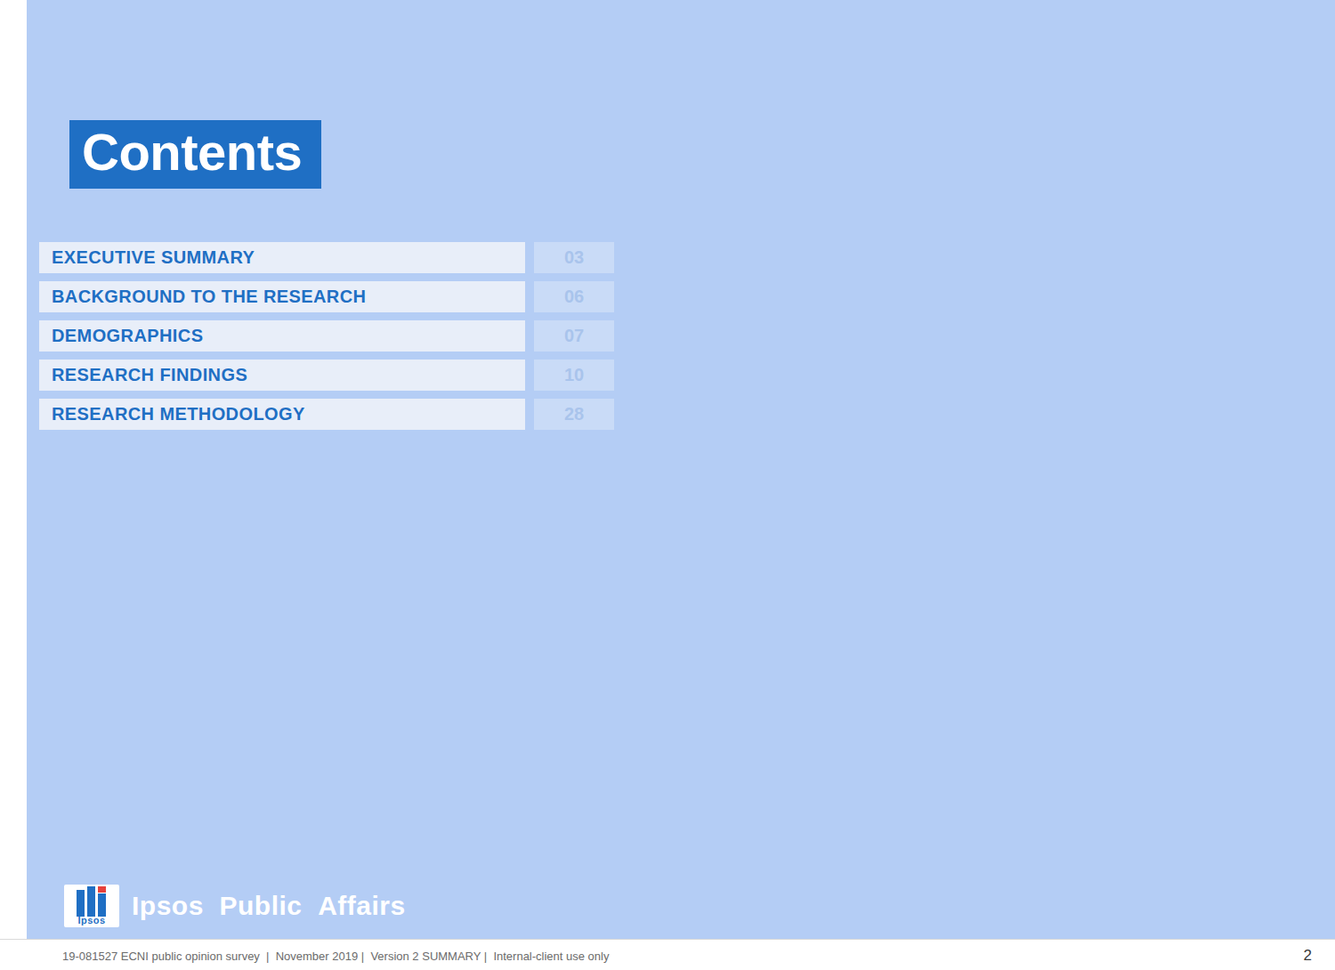Contents
EXECUTIVE SUMMARY
03
BACKGROUND TO THE RESEARCH
06
DEMOGRAPHICS
07
RESEARCH FINDINGS
10
RESEARCH METHODOLOGY
28
Ipsos
Ipsos Public Affairs
19-081527 ECNI public opinion survey | November 2019 | Version 2 SUMMARY | Internal-client use only
2